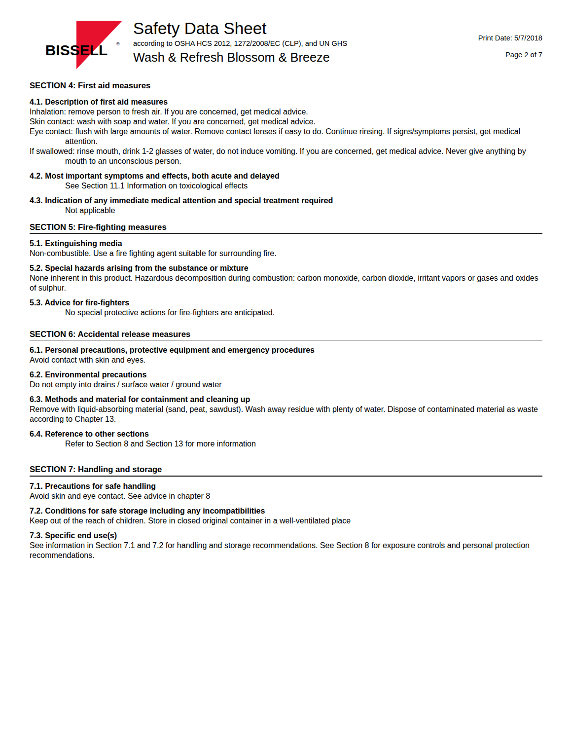BISSELL ®
Safety Data Sheet
according to OSHA HCS 2012, 1272/2008/EC (CLP), and UN GHS
Wash & Refresh Blossom & Breeze
Print Date: 5/7/2018
Page 2 of 7
SECTION 4: First aid measures
4.1. Description of first aid measures
Inhalation: remove person to fresh air. If you are concerned, get medical advice.
Skin contact: wash with soap and water. If you are concerned, get medical advice.
Eye contact: flush with large amounts of water. Remove contact lenses if easy to do. Continue rinsing. If signs/symptoms persist, get medical attention.
If swallowed: rinse mouth, drink 1-2 glasses of water, do not induce vomiting. If you are concerned, get medical advice. Never give anything by mouth to an unconscious person.
4.2. Most important symptoms and effects, both acute and delayed
See Section 11.1 Information on toxicological effects
4.3. Indication of any immediate medical attention and special treatment required
Not applicable
SECTION 5: Fire-fighting measures
5.1. Extinguishing media
Non-combustible. Use a fire fighting agent suitable for surrounding fire.
5.2. Special hazards arising from the substance or mixture
None inherent in this product. Hazardous decomposition during combustion: carbon monoxide, carbon dioxide, irritant vapors or gases and oxides of sulphur.
5.3. Advice for fire-fighters
No special protective actions for fire-fighters are anticipated.
SECTION 6: Accidental release measures
6.1. Personal precautions, protective equipment and emergency procedures
Avoid contact with skin and eyes.
6.2. Environmental precautions
Do not empty into drains / surface water / ground water
6.3. Methods and material for containment and cleaning up
Remove with liquid-absorbing material (sand, peat, sawdust). Wash away residue with plenty of water. Dispose of contaminated material as waste according to Chapter 13.
6.4. Reference to other sections
Refer to Section 8 and Section 13 for more information
SECTION 7: Handling and storage
7.1. Precautions for safe handling
Avoid skin and eye contact. See advice in chapter 8
7.2. Conditions for safe storage including any incompatibilities
Keep out of the reach of children. Store in closed original container in a well-ventilated place
7.3. Specific end use(s)
See information in Section 7.1 and 7.2 for handling and storage recommendations. See Section 8 for exposure controls and personal protection recommendations.